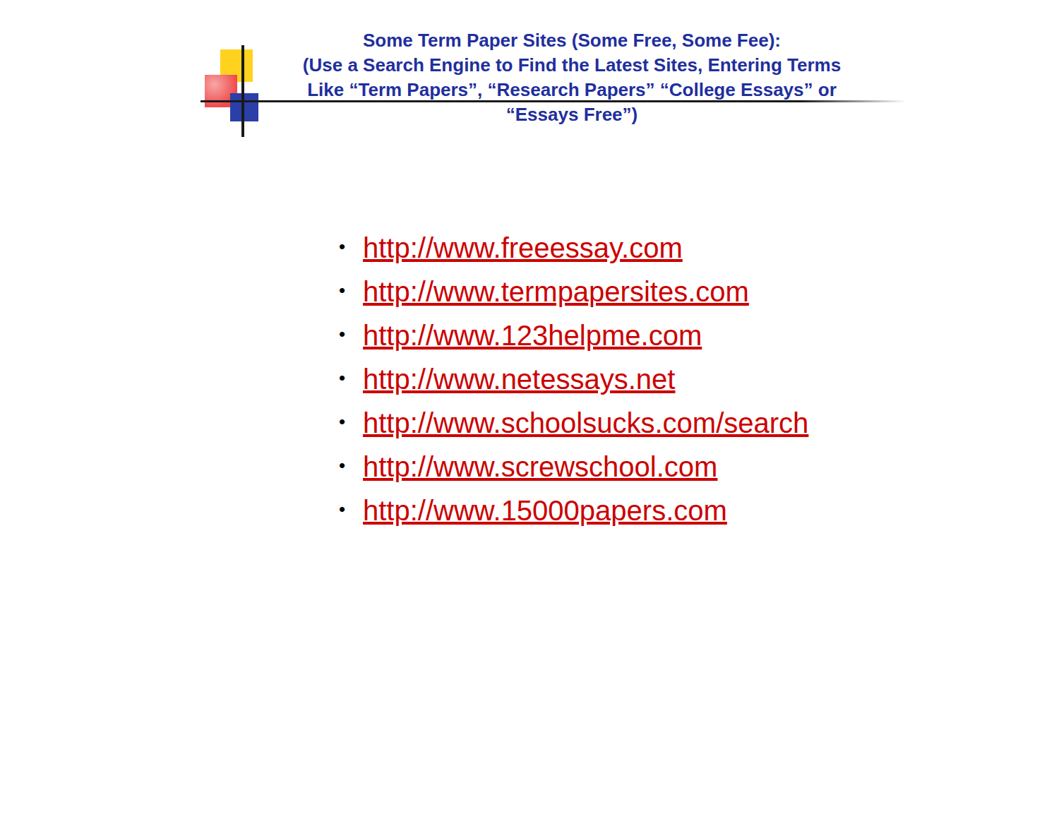Some Term Paper Sites (Some Free, Some Fee):
(Use a Search Engine to Find the Latest Sites, Entering Terms Like “Term Papers”, “Research Papers” “College Essays” or “Essays Free”)
http://www.freeessay.com
http://www.termpapersites.com
http://www.123helpme.com
http://www.netessays.net
http://www.schoolsucks.com/search
http://www.screwschool.com
http://www.15000papers.com